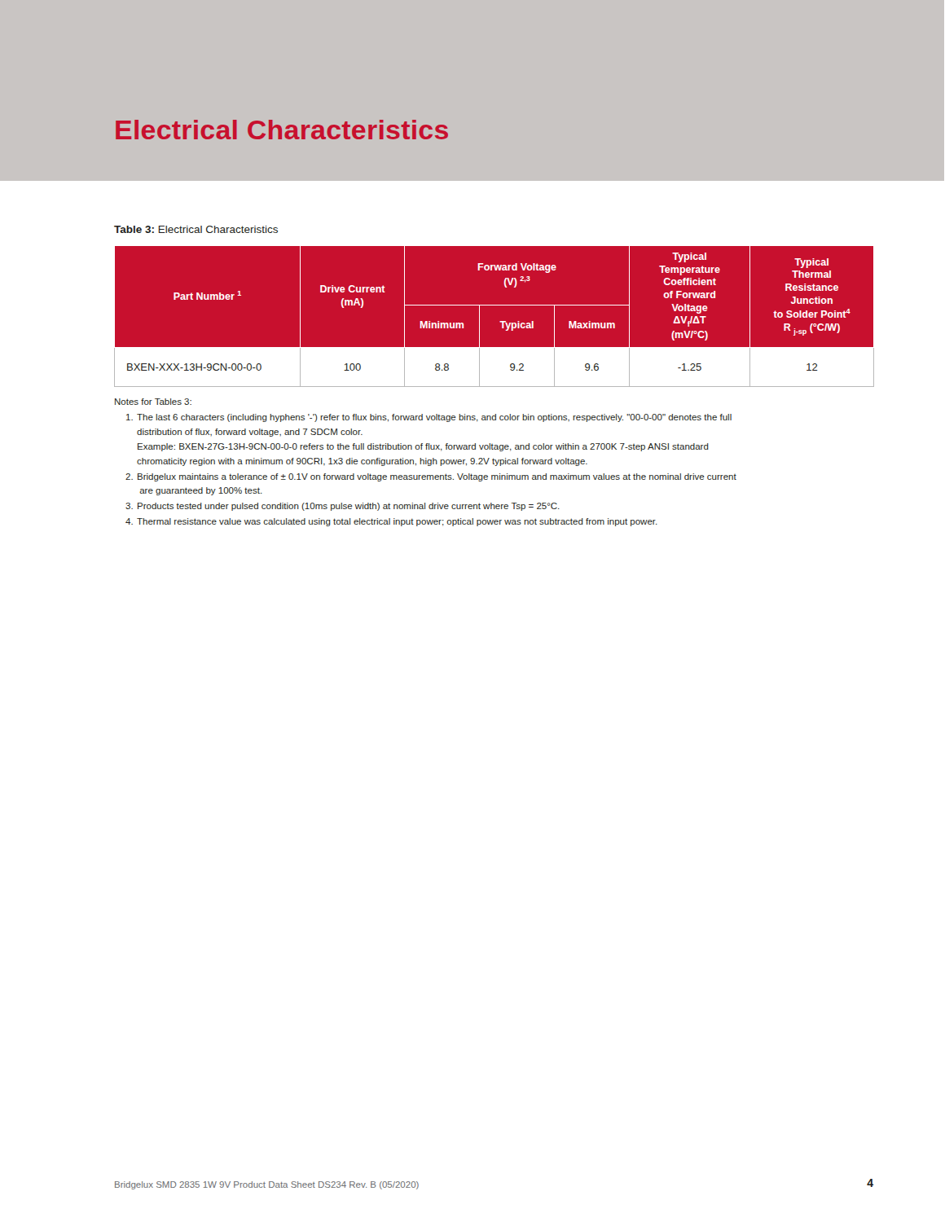Electrical Characteristics
Table 3: Electrical Characteristics
| Part Number 1 | Drive Current (mA) | Forward Voltage (V) 2,3 | Typical Temperature Coefficient of Forward Voltage ΔV f /ΔT (mV/°C) | Typical Thermal Resistance Junction to Solder Point 4 R j-sp (°C/W) |
| --- | --- | --- | --- | --- |
| Minimum | Typical | Maximum |
| BXEN-XXX-13H-9CN-00-0-0 | 100 | 8.8 | 9.2 | 9.6 | -1.25 | 12 |
Notes for Tables 3:
1. The last 6 characters (including hyphens '-') refer to flux bins, forward voltage bins, and color bin options, respectively. "00-0-00" denotes the full distribution of flux, forward voltage, and 7 SDCM color. Example: BXEN-27G-13H-9CN-00-0-0 refers to the full distribution of flux, forward voltage, and color within a 2700K 7-step ANSI standard chromaticity region with a minimum of 90CRI, 1x3 die configuration, high power, 9.2V typical forward voltage.
2. Bridgelux maintains a tolerance of ± 0.1V on forward voltage measurements. Voltage minimum and maximum values at the nominal drive current are guaranteed by 100% test.
3. Products tested under pulsed condition (10ms pulse width) at nominal drive current where Tsp = 25°C.
4. Thermal resistance value was calculated using total electrical input power; optical power was not subtracted from input power.
Bridgelux SMD 2835 1W 9V Product Data Sheet DS234 Rev. B (05/2020) 4